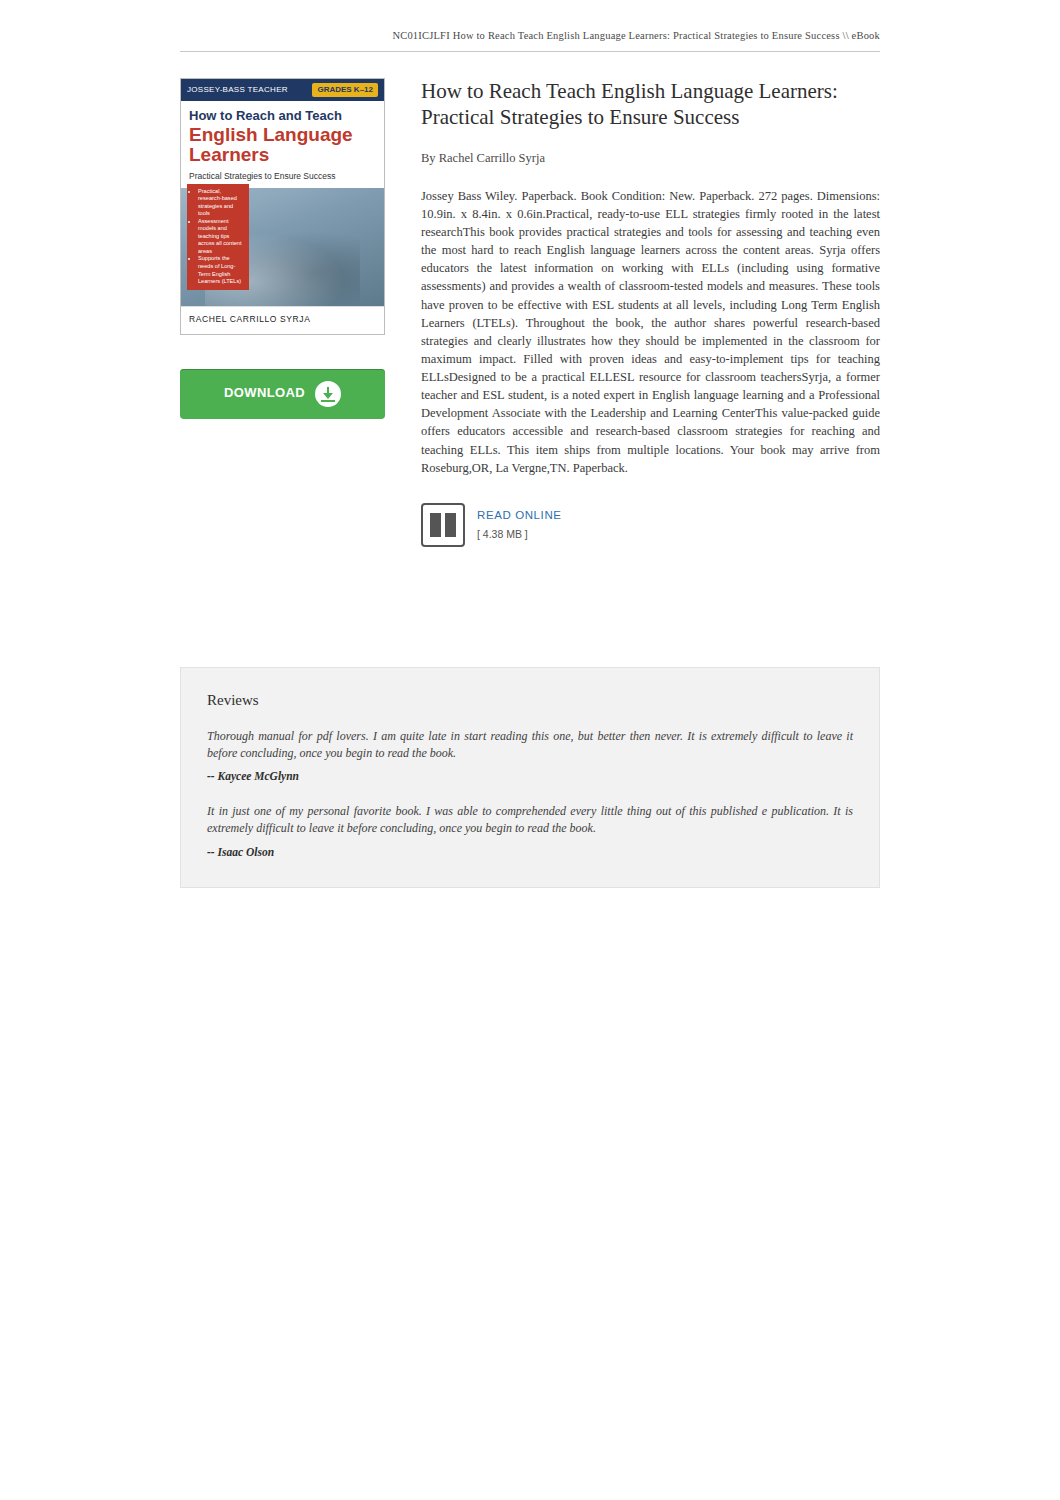NC01ICJLFI How to Reach Teach English Language Learners: Practical Strategies to Ensure Success \\ eBook
JOSSEY-BASS TEACHER GRADES K–12
How to Reach and Teach
English Language
Learners
Practical Strategies to Ensure Success
Practical, research-based strategies and tools
Assessment models and teaching tips across all content areas
Supports the needs of Long-Term English Learners (LTELs)
RACHEL CARRILLO SYRJA
DOWNLOAD
How to Reach Teach English Language Learners: Practical Strategies to Ensure Success
By Rachel Carrillo Syrja
Jossey Bass Wiley. Paperback. Book Condition: New. Paperback. 272 pages. Dimensions: 10.9in. x 8.4in. x 0.6in.Practical, ready-to-use ELL strategies firmly rooted in the latest researchThis book provides practical strategies and tools for assessing and teaching even the most hard to reach English language learners across the content areas. Syrja offers educators the latest information on working with ELLs (including using formative assessments) and provides a wealth of classroom-tested models and measures. These tools have proven to be effective with ESL students at all levels, including Long Term English Learners (LTELs). Throughout the book, the author shares powerful research-based strategies and clearly illustrates how they should be implemented in the classroom for maximum impact. Filled with proven ideas and easy-to-implement tips for teaching ELLsDesigned to be a practical ELLESL resource for classroom teachersSyrja, a former teacher and ESL student, is a noted expert in English language learning and a Professional Development Associate with the Leadership and Learning CenterThis value-packed guide offers educators accessible and research-based classroom strategies for reaching and teaching ELLs. This item ships from multiple locations. Your book may arrive from Roseburg,OR, La Vergne,TN. Paperback.
READ ONLINE
[ 4.38 MB ]
Reviews
Thorough manual for pdf lovers. I am quite late in start reading this one, but better then never. It is extremely difficult to leave it before concluding, once you begin to read the book.
-- Kaycee McGlynn
It in just one of my personal favorite book. I was able to comprehended every little thing out of this published e publication. It is extremely difficult to leave it before concluding, once you begin to read the book.
-- Isaac Olson